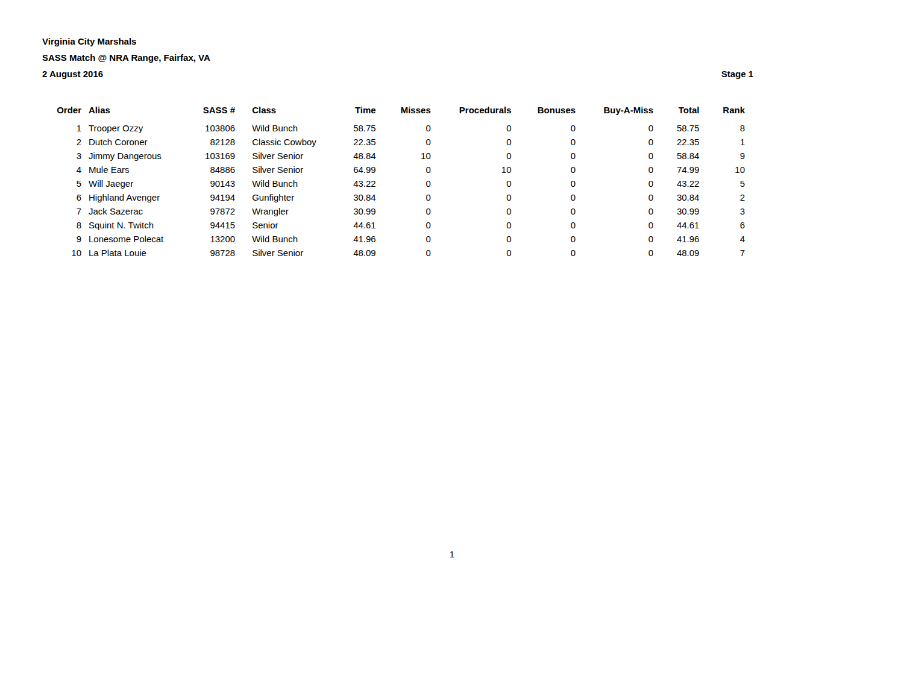Virginia City Marshals
SASS Match @ NRA Range, Fairfax, VA
2 August 2016 Stage 1
| Order | Alias | SASS # | Class | Time | Misses | Procedurals | Bonuses | Buy-A-Miss | Total | Rank |
| --- | --- | --- | --- | --- | --- | --- | --- | --- | --- | --- |
| 1 | Trooper Ozzy | 103806 | Wild Bunch | 58.75 | 0 | 0 | 0 | 0 | 58.75 | 8 |
| 2 | Dutch Coroner | 82128 | Classic Cowboy | 22.35 | 0 | 0 | 0 | 0 | 22.35 | 1 |
| 3 | Jimmy Dangerous | 103169 | Silver Senior | 48.84 | 10 | 0 | 0 | 0 | 58.84 | 9 |
| 4 | Mule Ears | 84886 | Silver Senior | 64.99 | 0 | 10 | 0 | 0 | 74.99 | 10 |
| 5 | Will Jaeger | 90143 | Wild Bunch | 43.22 | 0 | 0 | 0 | 0 | 43.22 | 5 |
| 6 | Highland Avenger | 94194 | Gunfighter | 30.84 | 0 | 0 | 0 | 0 | 30.84 | 2 |
| 7 | Jack Sazerac | 97872 | Wrangler | 30.99 | 0 | 0 | 0 | 0 | 30.99 | 3 |
| 8 | Squint N. Twitch | 94415 | Senior | 44.61 | 0 | 0 | 0 | 0 | 44.61 | 6 |
| 9 | Lonesome Polecat | 13200 | Wild Bunch | 41.96 | 0 | 0 | 0 | 0 | 41.96 | 4 |
| 10 | La Plata Louie | 98728 | Silver Senior | 48.09 | 0 | 0 | 0 | 0 | 48.09 | 7 |
1